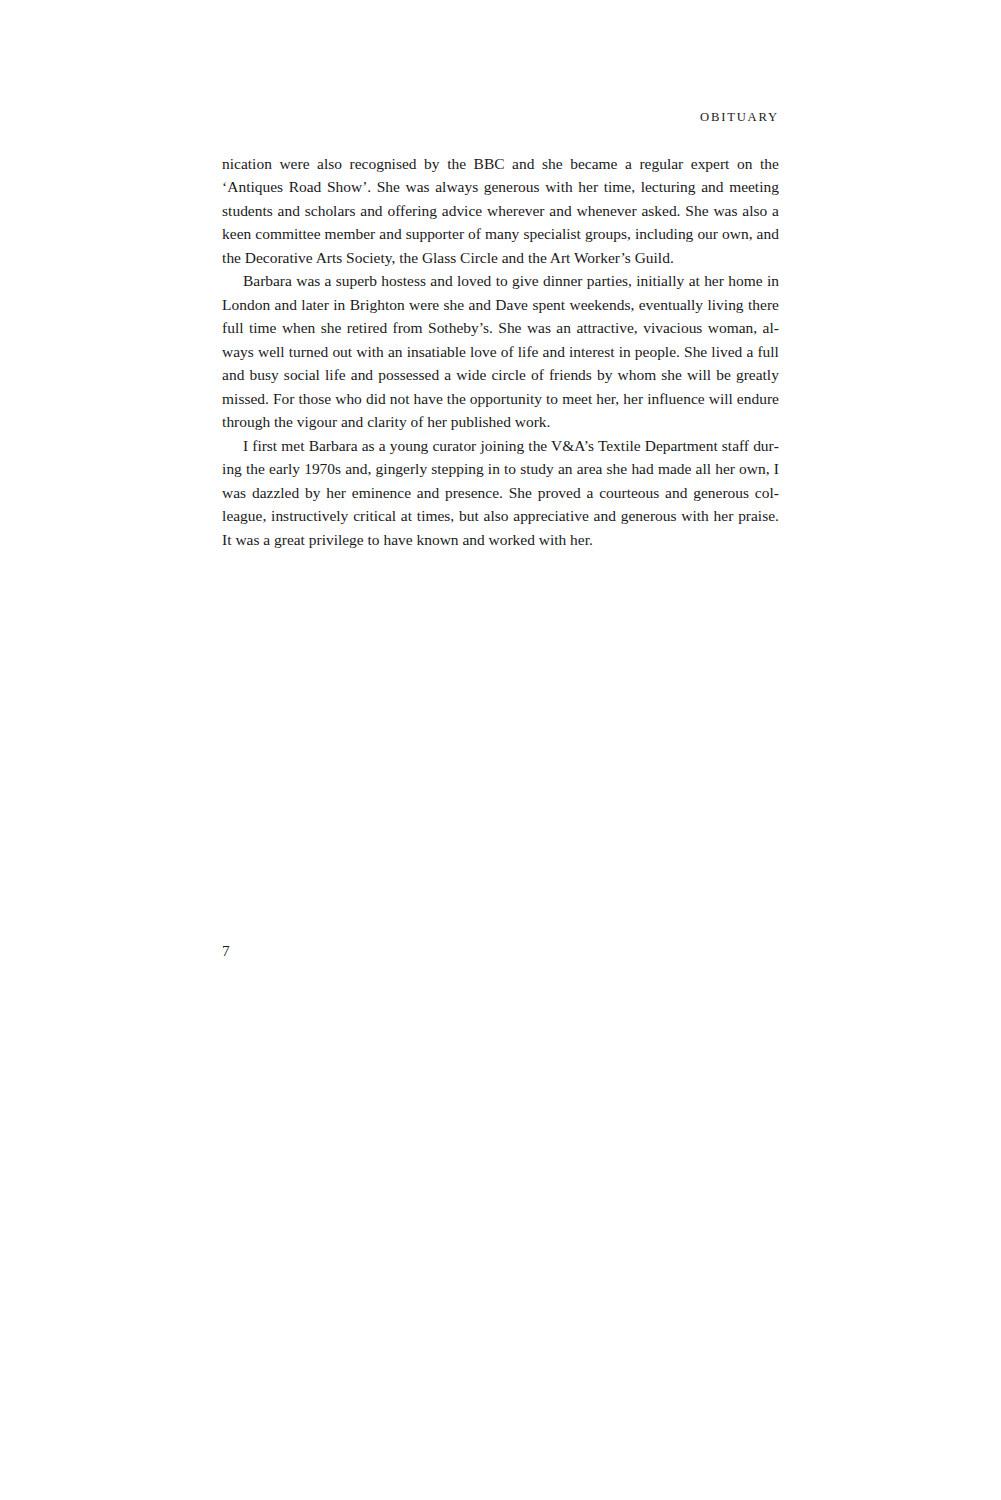Obituary
nication were also recognised by the BBC and she became a regular expert on the ‘Antiques Road Show’. She was always generous with her time, lecturing and meeting students and scholars and offering advice wherever and whenever asked. She was also a keen committee member and supporter of many specialist groups, including our own, and the Decorative Arts Society, the Glass Circle and the Art Worker’s Guild.
Barbara was a superb hostess and loved to give dinner parties, initially at her home in London and later in Brighton were she and Dave spent weekends, eventually living there full time when she retired from Sotheby’s. She was an attractive, vivacious woman, always well turned out with an insatiable love of life and interest in people. She lived a full and busy social life and possessed a wide circle of friends by whom she will be greatly missed. For those who did not have the opportunity to meet her, her influence will endure through the vigour and clarity of her published work.
I first met Barbara as a young curator joining the V&A’s Textile Department staff during the early 1970s and, gingerly stepping in to study an area she had made all her own, I was dazzled by her eminence and presence. She proved a courteous and generous colleague, instructively critical at times, but also appreciative and generous with her praise. It was a great privilege to have known and worked with her.
7